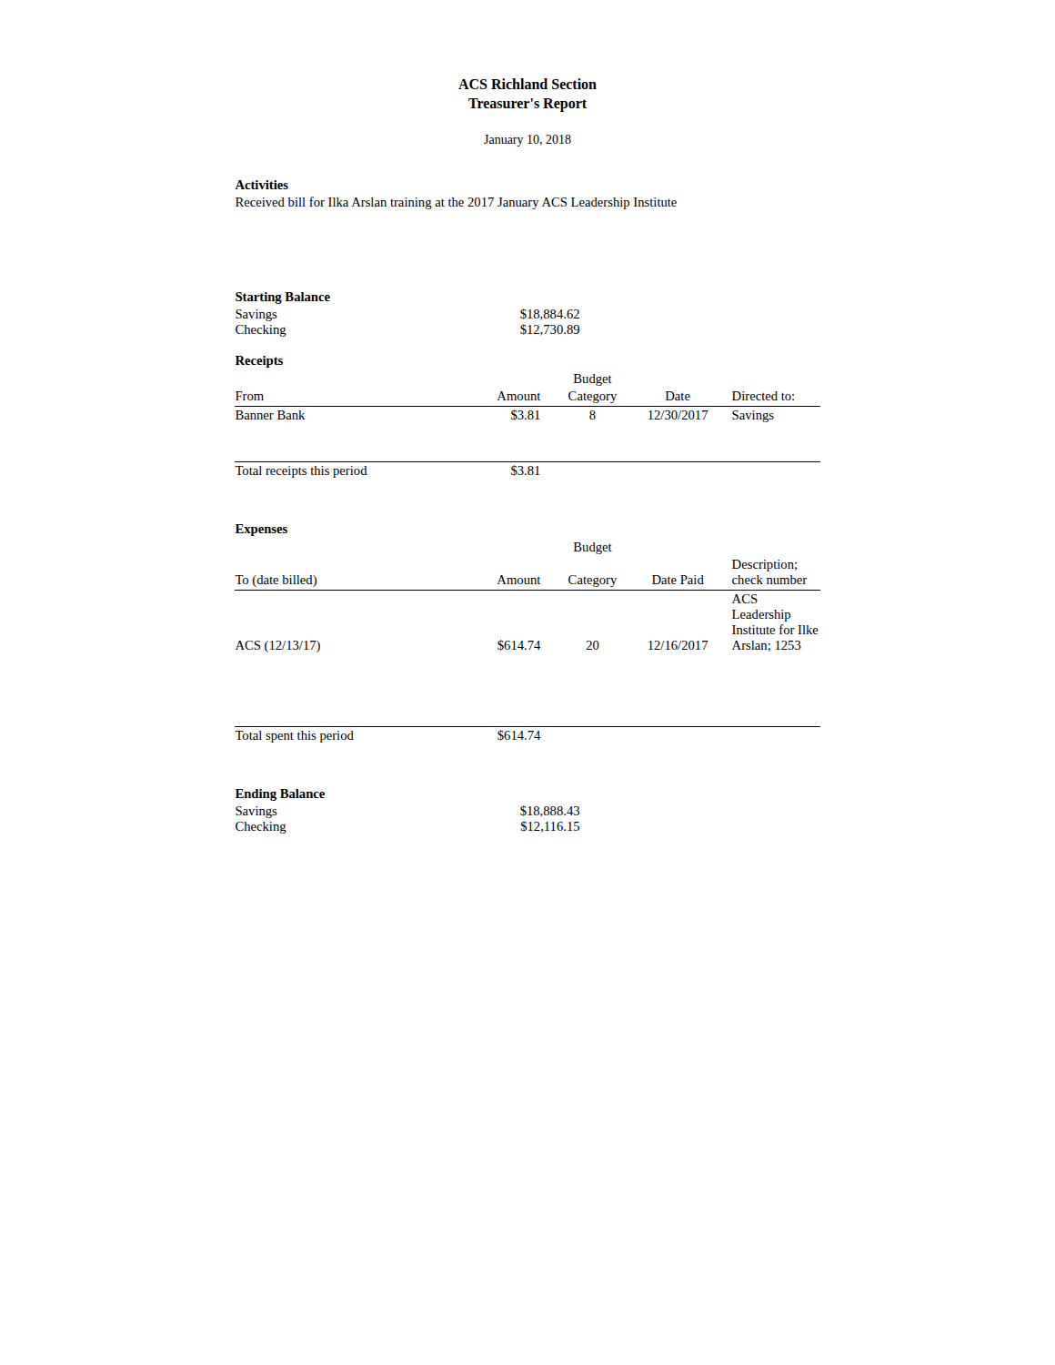ACS Richland Section
Treasurer's Report
January 10, 2018
Activities
Received bill for Ilka Arslan training at the 2017 January ACS Leadership Institute
Starting Balance
| Savings | $18,884.62 |
| Checking | $12,730.89 |
Receipts
| | | Budget | | |
| From | Amount | Category | Date | Directed to: |
| Banner Bank | $3.81 | 8 | 12/30/2017 | Savings |
| Total receipts this period | $3.81 | | | |
Expenses
| | | Budget | | |
| To (date billed) | Amount | Category | Date Paid | Description; check number |
| ACS (12/13/17) | $614.74 | 20 | 12/16/2017 | ACS Leadership Institute for Ilke Arslan; 1253 |
| Total spent this period | $614.74 | | | |
Ending Balance
| Savings | $18,888.43 |
| Checking | $12,116.15 |